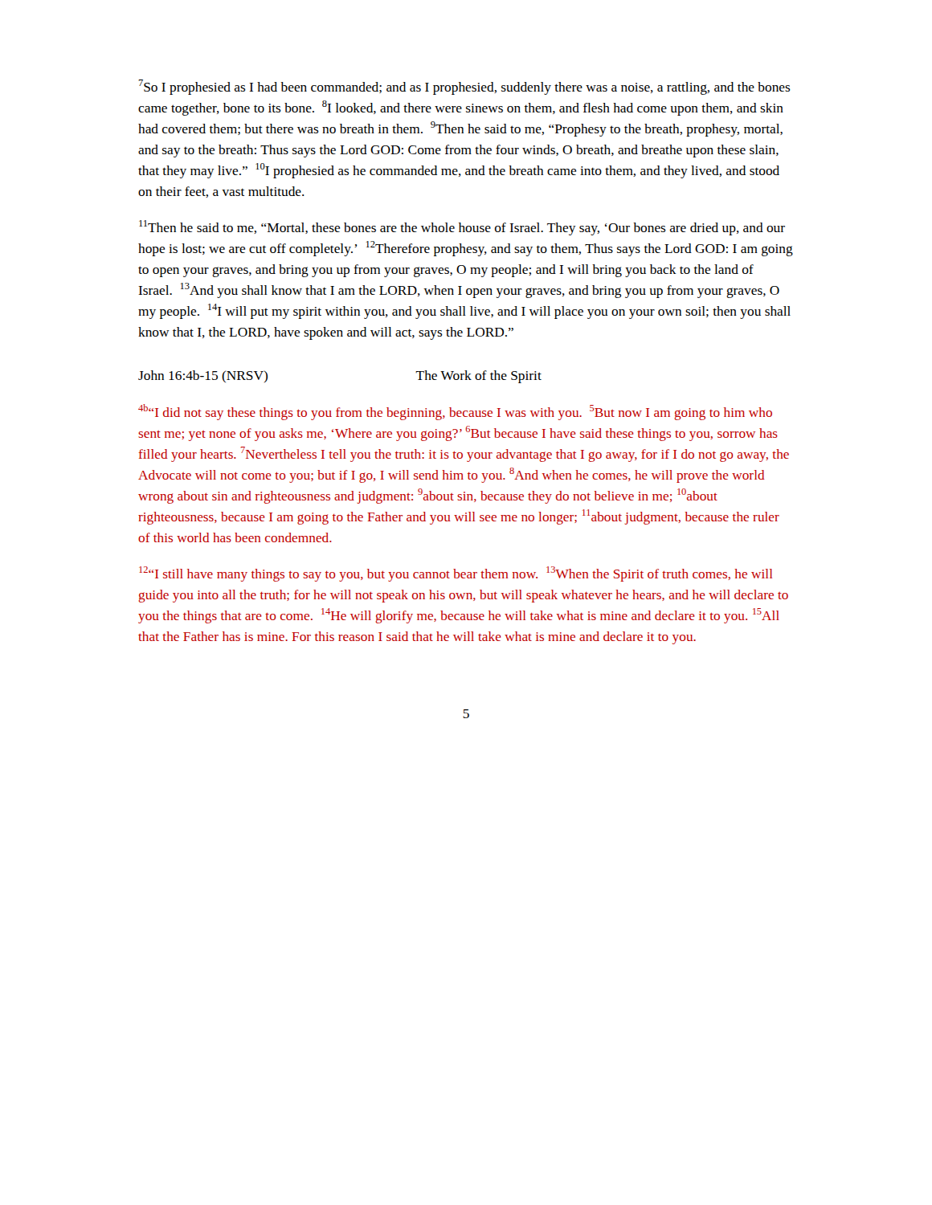7So I prophesied as I had been commanded; and as I prophesied, suddenly there was a noise, a rattling, and the bones came together, bone to its bone. 8I looked, and there were sinews on them, and flesh had come upon them, and skin had covered them; but there was no breath in them. 9Then he said to me, “Prophesy to the breath, prophesy, mortal, and say to the breath: Thus says the Lord GOD: Come from the four winds, O breath, and breathe upon these slain, that they may live.” 10I prophesied as he commanded me, and the breath came into them, and they lived, and stood on their feet, a vast multitude.
11Then he said to me, “Mortal, these bones are the whole house of Israel. They say, ‘Our bones are dried up, and our hope is lost; we are cut off completely.’ 12Therefore prophesy, and say to them, Thus says the Lord GOD: I am going to open your graves, and bring you up from your graves, O my people; and I will bring you back to the land of Israel. 13And you shall know that I am the LORD, when I open your graves, and bring you up from your graves, O my people. 14I will put my spirit within you, and you shall live, and I will place you on your own soil; then you shall know that I, the LORD, have spoken and will act, says the LORD.”
John 16:4b-15 (NRSV) The Work of the Spirit
4b“I did not say these things to you from the beginning, because I was with you. 5But now I am going to him who sent me; yet none of you asks me, ‘Where are you going?’ 6But because I have said these things to you, sorrow has filled your hearts. 7Nevertheless I tell you the truth: it is to your advantage that I go away, for if I do not go away, the Advocate will not come to you; but if I go, I will send him to you. 8And when he comes, he will prove the world wrong about sin and righteousness and judgment: 9about sin, because they do not believe in me; 10about righteousness, because I am going to the Father and you will see me no longer; 11about judgment, because the ruler of this world has been condemned.
12“I still have many things to say to you, but you cannot bear them now. 13When the Spirit of truth comes, he will guide you into all the truth; for he will not speak on his own, but will speak whatever he hears, and he will declare to you the things that are to come. 14He will glorify me, because he will take what is mine and declare it to you. 15All that the Father has is mine. For this reason I said that he will take what is mine and declare it to you.
5